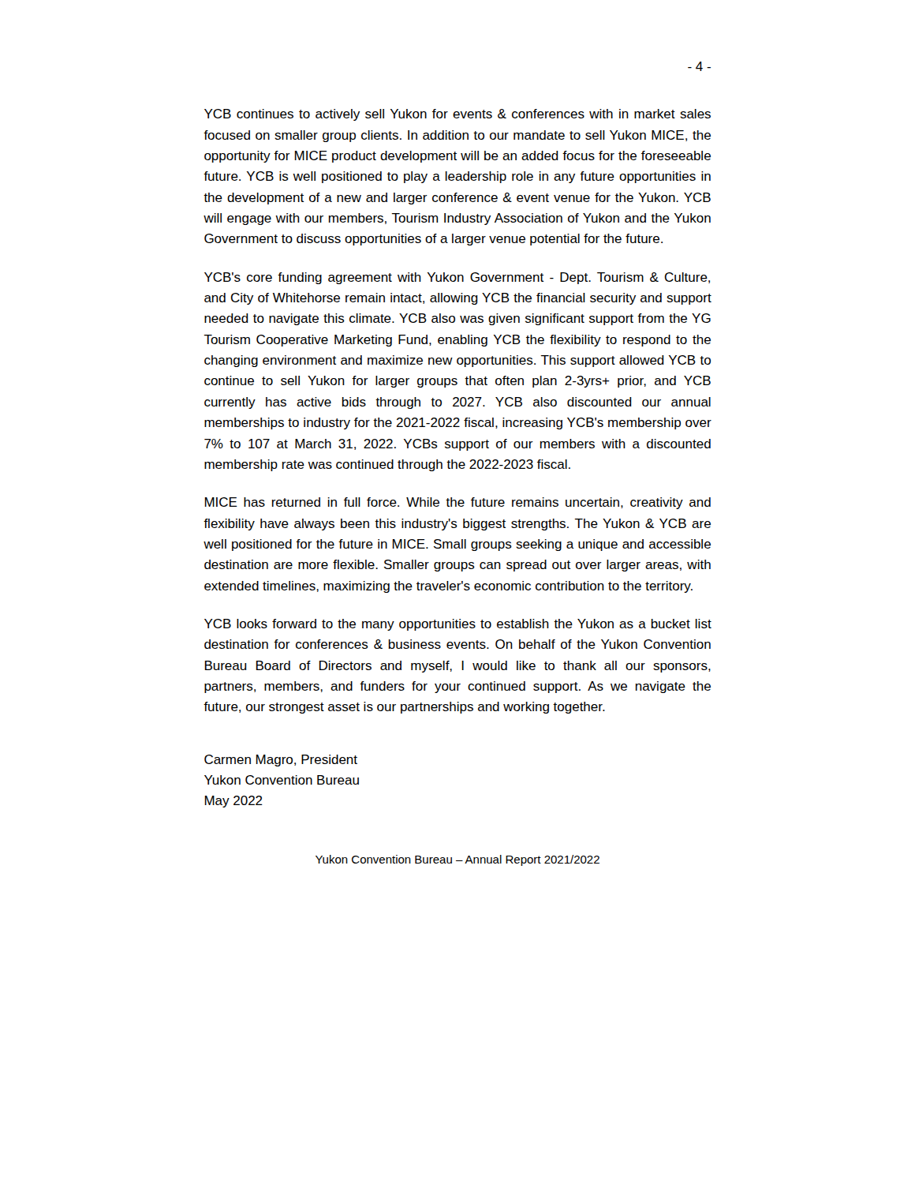- 4 -
YCB continues to actively sell Yukon for events & conferences with in market sales focused on smaller group clients. In addition to our mandate to sell Yukon MICE, the opportunity for MICE product development will be an added focus for the foreseeable future. YCB is well positioned to play a leadership role in any future opportunities in the development of a new and larger conference & event venue for the Yukon. YCB will engage with our members, Tourism Industry Association of Yukon and the Yukon Government to discuss opportunities of a larger venue potential for the future.
YCB's core funding agreement with Yukon Government - Dept. Tourism & Culture, and City of Whitehorse remain intact, allowing YCB the financial security and support needed to navigate this climate. YCB also was given significant support from the YG Tourism Cooperative Marketing Fund, enabling YCB the flexibility to respond to the changing environment and maximize new opportunities. This support allowed YCB to continue to sell Yukon for larger groups that often plan 2-3yrs+ prior, and YCB currently has active bids through to 2027. YCB also discounted our annual memberships to industry for the 2021-2022 fiscal, increasing YCB's membership over 7% to 107 at March 31, 2022. YCBs support of our members with a discounted membership rate was continued through the 2022-2023 fiscal.
MICE has returned in full force. While the future remains uncertain, creativity and flexibility have always been this industry's biggest strengths. The Yukon & YCB are well positioned for the future in MICE. Small groups seeking a unique and accessible destination are more flexible. Smaller groups can spread out over larger areas, with extended timelines, maximizing the traveler's economic contribution to the territory.
YCB looks forward to the many opportunities to establish the Yukon as a bucket list destination for conferences & business events. On behalf of the Yukon Convention Bureau Board of Directors and myself, I would like to thank all our sponsors, partners, members, and funders for your continued support. As we navigate the future, our strongest asset is our partnerships and working together.
Carmen Magro, President Yukon Convention Bureau May 2022
Yukon Convention Bureau – Annual Report 2021/2022